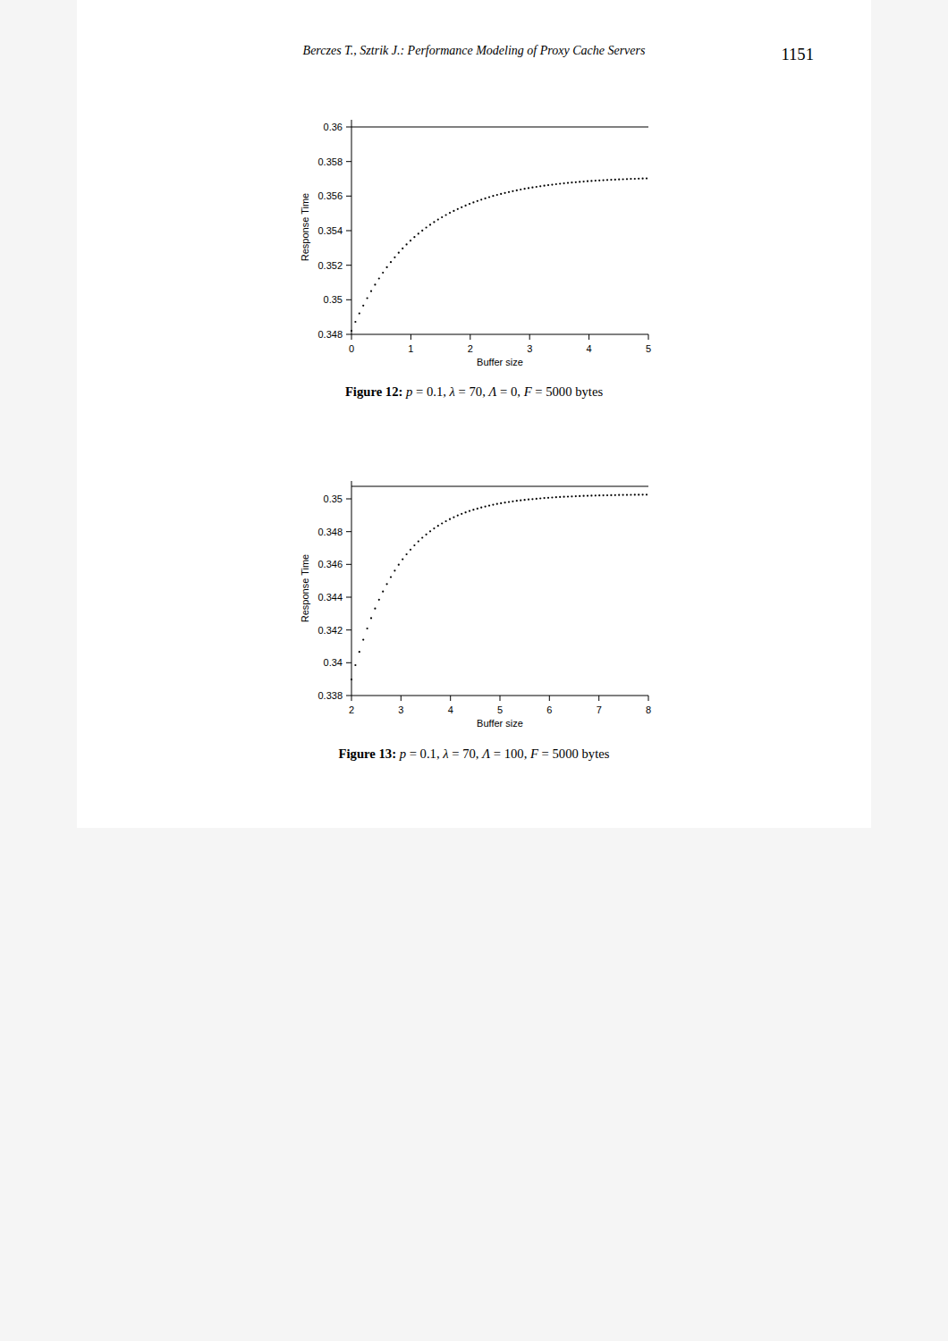Berczes T., Sztrik J.: Performance Modeling of Proxy Cache Servers 1151
0.36 0.358 0.356 0.354 0.352 0.35 0.348 0 1 2 3 4 5 Buffer size Response Time
Figure 12: p = 0.1, λ = 70, Λ = 0, F = 5000 bytes
0.35 0.348 0.346 0.344 0.342 0.34 0.338 2 3 4 5 6 7 8 Buffer size Response Time
Figure 13: p = 0.1, λ = 70, Λ = 100, F = 5000 bytes